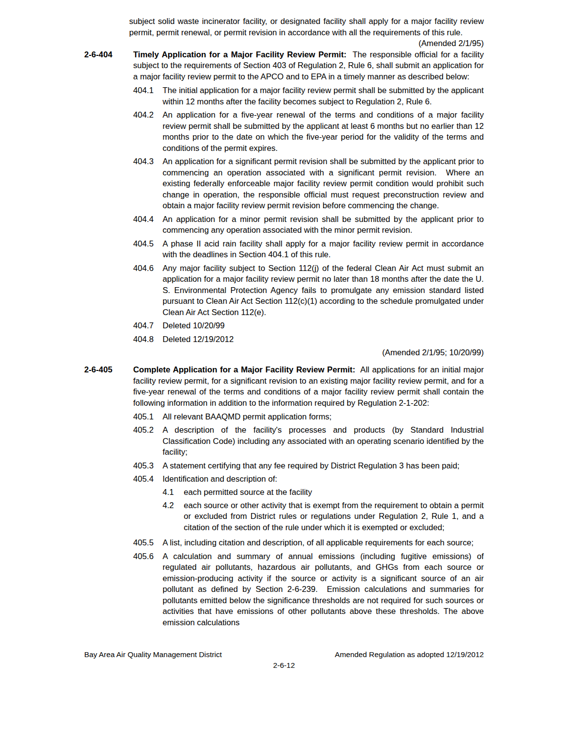subject solid waste incinerator facility, or designated facility shall apply for a major facility review permit, permit renewal, or permit revision in accordance with all the requirements of this rule. (Amended 2/1/95)
2-6-404
Timely Application for a Major Facility Review Permit: The responsible official for a facility subject to the requirements of Section 403 of Regulation 2, Rule 6, shall submit an application for a major facility review permit to the APCO and to EPA in a timely manner as described below:
404.1
The initial application for a major facility review permit shall be submitted by the applicant within 12 months after the facility becomes subject to Regulation 2, Rule 6.
404.2
An application for a five-year renewal of the terms and conditions of a major facility review permit shall be submitted by the applicant at least 6 months but no earlier than 12 months prior to the date on which the five-year period for the validity of the terms and conditions of the permit expires.
404.3
An application for a significant permit revision shall be submitted by the applicant prior to commencing an operation associated with a significant permit revision. Where an existing federally enforceable major facility review permit condition would prohibit such change in operation, the responsible official must request preconstruction review and obtain a major facility review permit revision before commencing the change.
404.4
An application for a minor permit revision shall be submitted by the applicant prior to commencing any operation associated with the minor permit revision.
404.5
A phase II acid rain facility shall apply for a major facility review permit in accordance with the deadlines in Section 404.1 of this rule.
404.6
Any major facility subject to Section 112(j) of the federal Clean Air Act must submit an application for a major facility review permit no later than 18 months after the date the U. S. Environmental Protection Agency fails to promulgate any emission standard listed pursuant to Clean Air Act Section 112(c)(1) according to the schedule promulgated under Clean Air Act Section 112(e).
404.7
Deleted 10/20/99
404.8
Deleted 12/19/2012
(Amended 2/1/95; 10/20/99)
2-6-405
Complete Application for a Major Facility Review Permit: All applications for an initial major facility review permit, for a significant revision to an existing major facility review permit, and for a five-year renewal of the terms and conditions of a major facility review permit shall contain the following information in addition to the information required by Regulation 2-1-202:
405.1
All relevant BAAQMD permit application forms;
405.2
A description of the facility's processes and products (by Standard Industrial Classification Code) including any associated with an operating scenario identified by the facility;
405.3
A statement certifying that any fee required by District Regulation 3 has been paid;
405.4
Identification and description of:
4.1
each permitted source at the facility
4.2
each source or other activity that is exempt from the requirement to obtain a permit or excluded from District rules or regulations under Regulation 2, Rule 1, and a citation of the section of the rule under which it is exempted or excluded;
405.5
A list, including citation and description, of all applicable requirements for each source;
405.6
A calculation and summary of annual emissions (including fugitive emissions) of regulated air pollutants, hazardous air pollutants, and GHGs from each source or emission-producing activity if the source or activity is a significant source of an air pollutant as defined by Section 2-6-239. Emission calculations and summaries for pollutants emitted below the significance thresholds are not required for such sources or activities that have emissions of other pollutants above these thresholds. The above emission calculations
Bay Area Air Quality Management District
Amended Regulation as adopted 12/19/2012
2-6-12